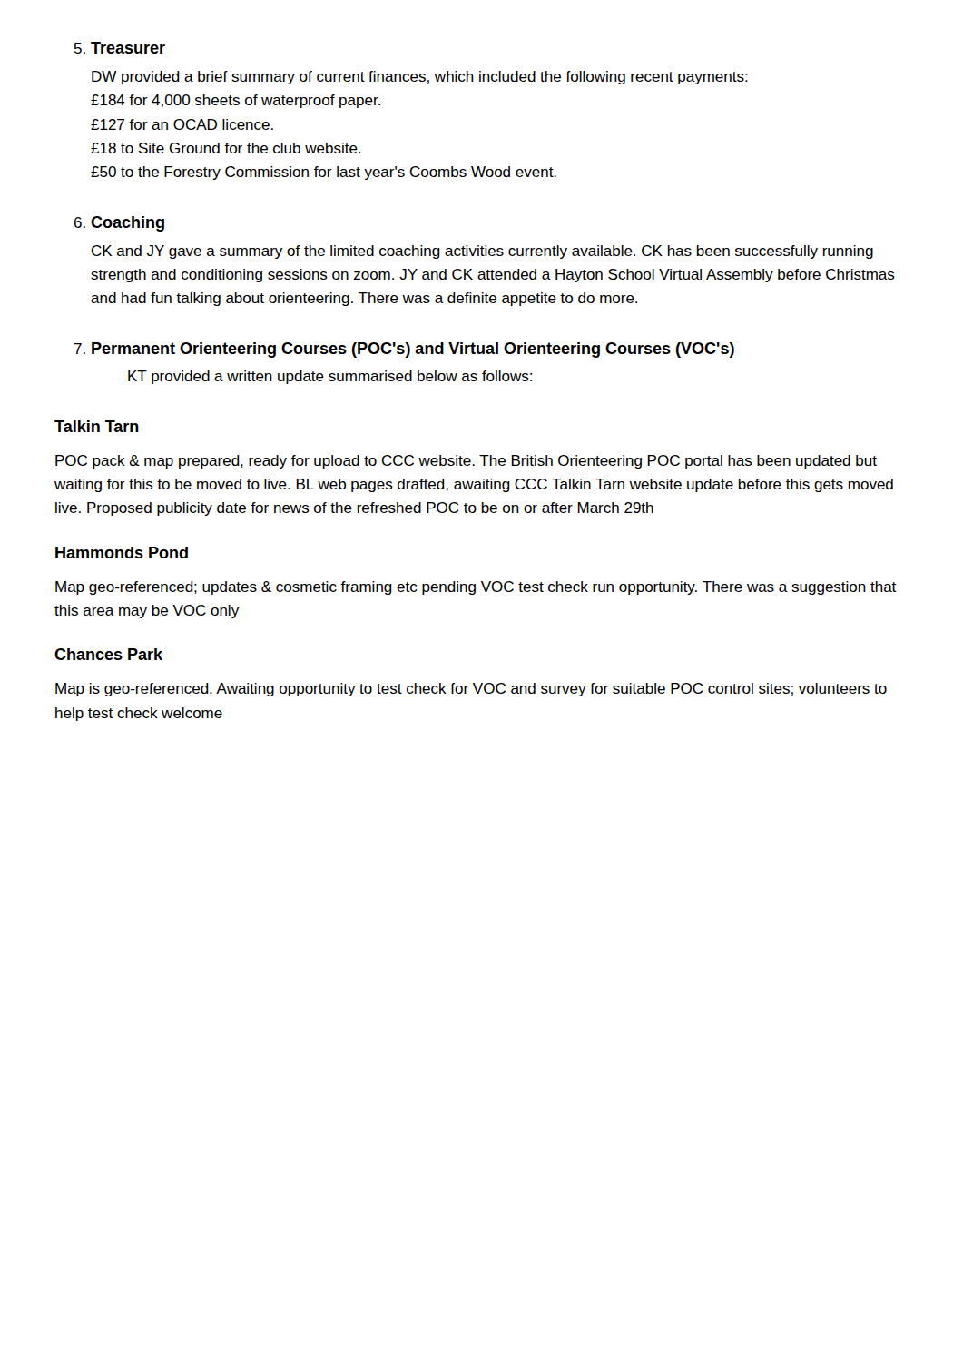Treasurer
DW provided a brief summary of current finances, which included the following recent payments:
£184 for 4,000 sheets of waterproof paper.
£127 for an OCAD licence.
£18 to Site Ground for the club website.
£50 to the Forestry Commission for last year's Coombs Wood event.
Coaching
CK and JY gave a summary of the limited coaching activities currently available. CK has been successfully running strength and conditioning sessions on zoom. JY and CK attended a Hayton School Virtual Assembly before Christmas and had fun talking about orienteering. There was a definite appetite to do more.
Permanent Orienteering Courses (POC's) and Virtual Orienteering Courses (VOC's)
KT provided a written update summarised below as follows:
Talkin Tarn
POC pack & map prepared, ready for upload to CCC website. The British Orienteering POC portal has been updated but waiting for this to be moved to live. BL web pages drafted, awaiting CCC Talkin Tarn website update before this gets moved live. Proposed publicity date for news of the refreshed POC to be on or after March 29th
Hammonds Pond
Map geo-referenced; updates & cosmetic framing etc pending VOC test check run opportunity. There was a suggestion that this area may be VOC only
Chances Park
Map is geo-referenced. Awaiting opportunity to test check for VOC and survey for suitable POC control sites; volunteers to help test check welcome